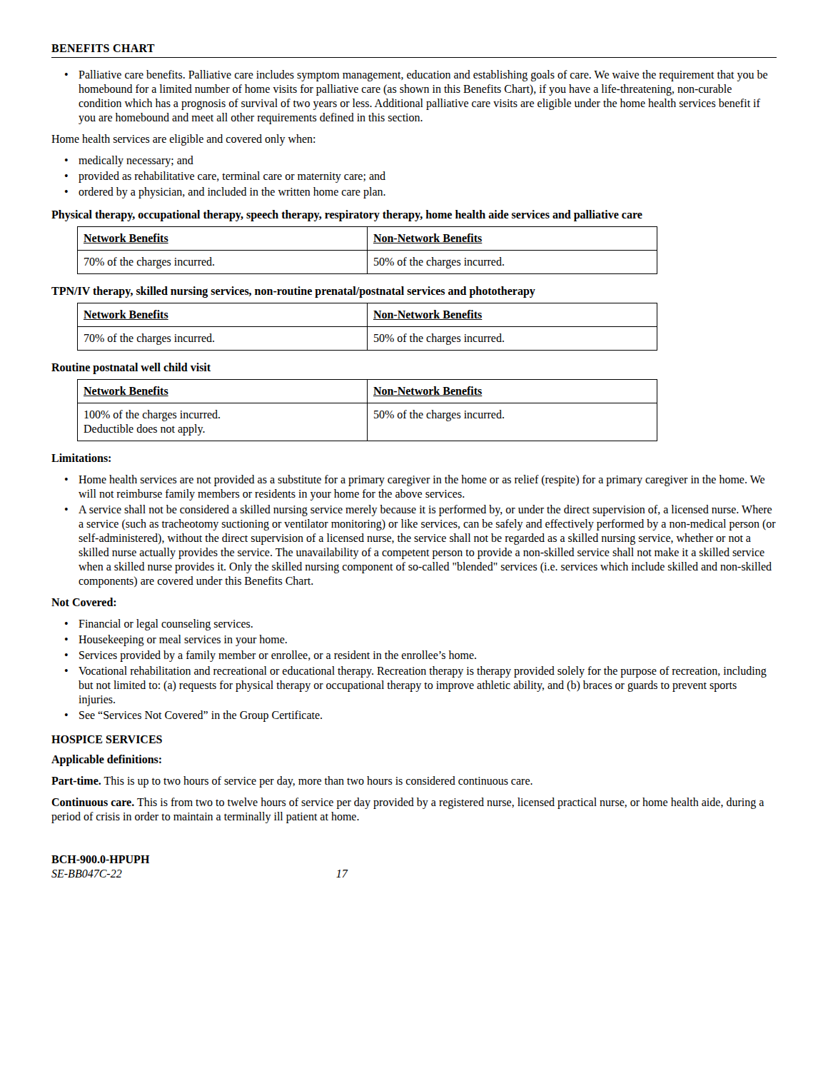BENEFITS CHART
Palliative care benefits. Palliative care includes symptom management, education and establishing goals of care. We waive the requirement that you be homebound for a limited number of home visits for palliative care (as shown in this Benefits Chart), if you have a life-threatening, non-curable condition which has a prognosis of survival of two years or less. Additional palliative care visits are eligible under the home health services benefit if you are homebound and meet all other requirements defined in this section.
Home health services are eligible and covered only when:
medically necessary; and
provided as rehabilitative care, terminal care or maternity care; and
ordered by a physician, and included in the written home care plan.
Physical therapy, occupational therapy, speech therapy, respiratory therapy, home health aide services and palliative care
| Network Benefits | Non-Network Benefits |
| 70% of the charges incurred. | 50% of the charges incurred. |
TPN/IV therapy, skilled nursing services, non-routine prenatal/postnatal services and phototherapy
| Network Benefits | Non-Network Benefits |
| 70% of the charges incurred. | 50% of the charges incurred. |
Routine postnatal well child visit
| Network Benefits | Non-Network Benefits |
| 100% of the charges incurred. Deductible does not apply. | 50% of the charges incurred. |
Limitations:
Home health services are not provided as a substitute for a primary caregiver in the home or as relief (respite) for a primary caregiver in the home. We will not reimburse family members or residents in your home for the above services.
A service shall not be considered a skilled nursing service merely because it is performed by, or under the direct supervision of, a licensed nurse. Where a service (such as tracheotomy suctioning or ventilator monitoring) or like services, can be safely and effectively performed by a non-medical person (or self-administered), without the direct supervision of a licensed nurse, the service shall not be regarded as a skilled nursing service, whether or not a skilled nurse actually provides the service. The unavailability of a competent person to provide a non-skilled service shall not make it a skilled service when a skilled nurse provides it. Only the skilled nursing component of so-called "blended" services (i.e. services which include skilled and non-skilled components) are covered under this Benefits Chart.
Not Covered:
Financial or legal counseling services.
Housekeeping or meal services in your home.
Services provided by a family member or enrollee, or a resident in the enrollee’s home.
Vocational rehabilitation and recreational or educational therapy. Recreation therapy is therapy provided solely for the purpose of recreation, including but not limited to: (a) requests for physical therapy or occupational therapy to improve athletic ability, and (b) braces or guards to prevent sports injuries.
See “Services Not Covered” in the Group Certificate.
HOSPICE SERVICES
Applicable definitions:
Part-time. This is up to two hours of service per day, more than two hours is considered continuous care.
Continuous care. This is from two to twelve hours of service per day provided by a registered nurse, licensed practical nurse, or home health aide, during a period of crisis in order to maintain a terminally ill patient at home.
BCH-900.0-HPUPH
SE-BB047C-22 17